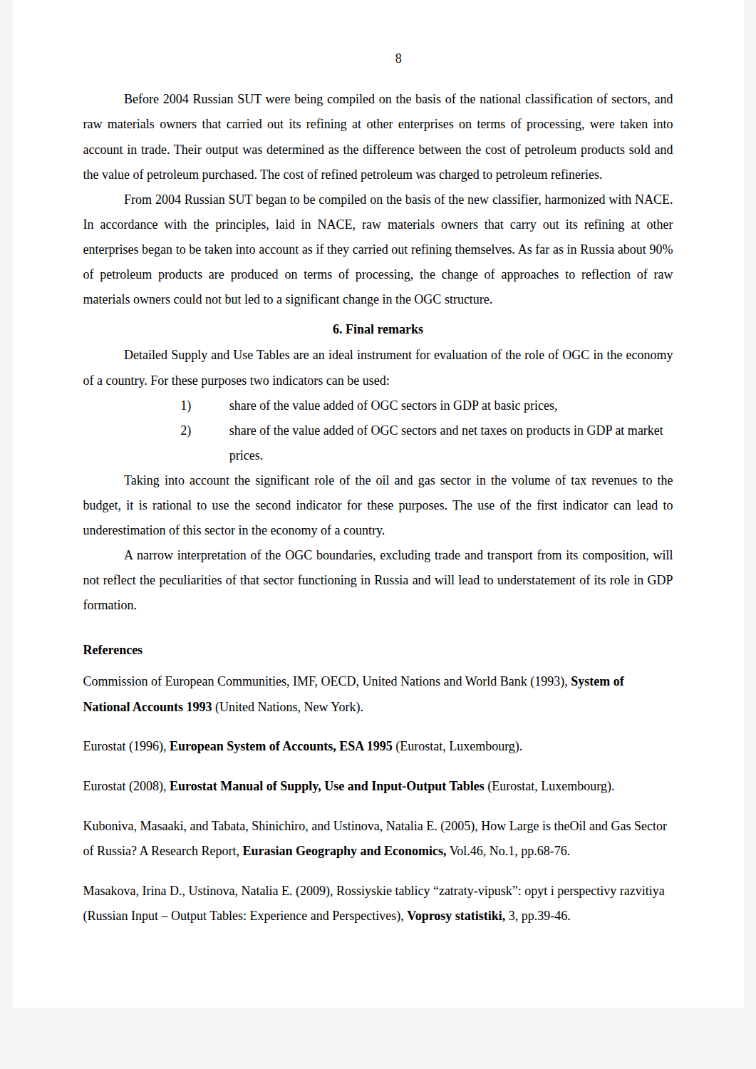8
Before 2004 Russian SUT were being compiled on the basis of the national classification of sectors, and raw materials owners that carried out its refining at other enterprises on terms of processing, were taken into account in trade. Their output was determined as the difference between the cost of petroleum products sold and the value of petroleum purchased. The cost of refined petroleum was charged to petroleum refineries.
From 2004 Russian SUT began to be compiled on the basis of the new classifier, harmonized with NACE. In accordance with the principles, laid in NACE, raw materials owners that carry out its refining at other enterprises began to be taken into account as if they carried out refining themselves. As far as in Russia about 90% of petroleum products are produced on terms of processing, the change of approaches to reflection of raw materials owners could not but led to a significant change in the OGC structure.
6. Final remarks
Detailed Supply and Use Tables are an ideal instrument for evaluation of the role of OGC in the economy of a country. For these purposes two indicators can be used:
1) share of the value added of OGC sectors in GDP at basic prices,
2) share of the value added of OGC sectors and net taxes on products in GDP at market prices.
Taking into account the significant role of the oil and gas sector in the volume of tax revenues to the budget, it is rational to use the second indicator for these purposes. The use of the first indicator can lead to underestimation of this sector in the economy of a country.
A narrow interpretation of the OGC boundaries, excluding trade and transport from its composition, will not reflect the peculiarities of that sector functioning in Russia and will lead to understatement of its role in GDP formation.
References
Commission of European Communities, IMF, OECD, United Nations and World Bank (1993), System of National Accounts 1993 (United Nations, New York).
Eurostat (1996), European System of Accounts, ESA 1995 (Eurostat, Luxembourg).
Eurostat (2008), Eurostat Manual of Supply, Use and Input-Output Tables (Eurostat, Luxembourg).
Kuboniva, Masaaki, and Tabata, Shinichiro, and Ustinova, Natalia E. (2005), How Large is theOil and Gas Sector of Russia? A Research Report, Eurasian Geography and Economics, Vol.46, No.1, pp.68-76.
Masakova, Irina D., Ustinova, Natalia E. (2009), Rossiyskie tablicy “zatraty-vipusk”: opyt i perspectivy razvitiya (Russian Input – Output Tables: Experience and Perspectives), Voprosy statistiki, 3, pp.39-46.